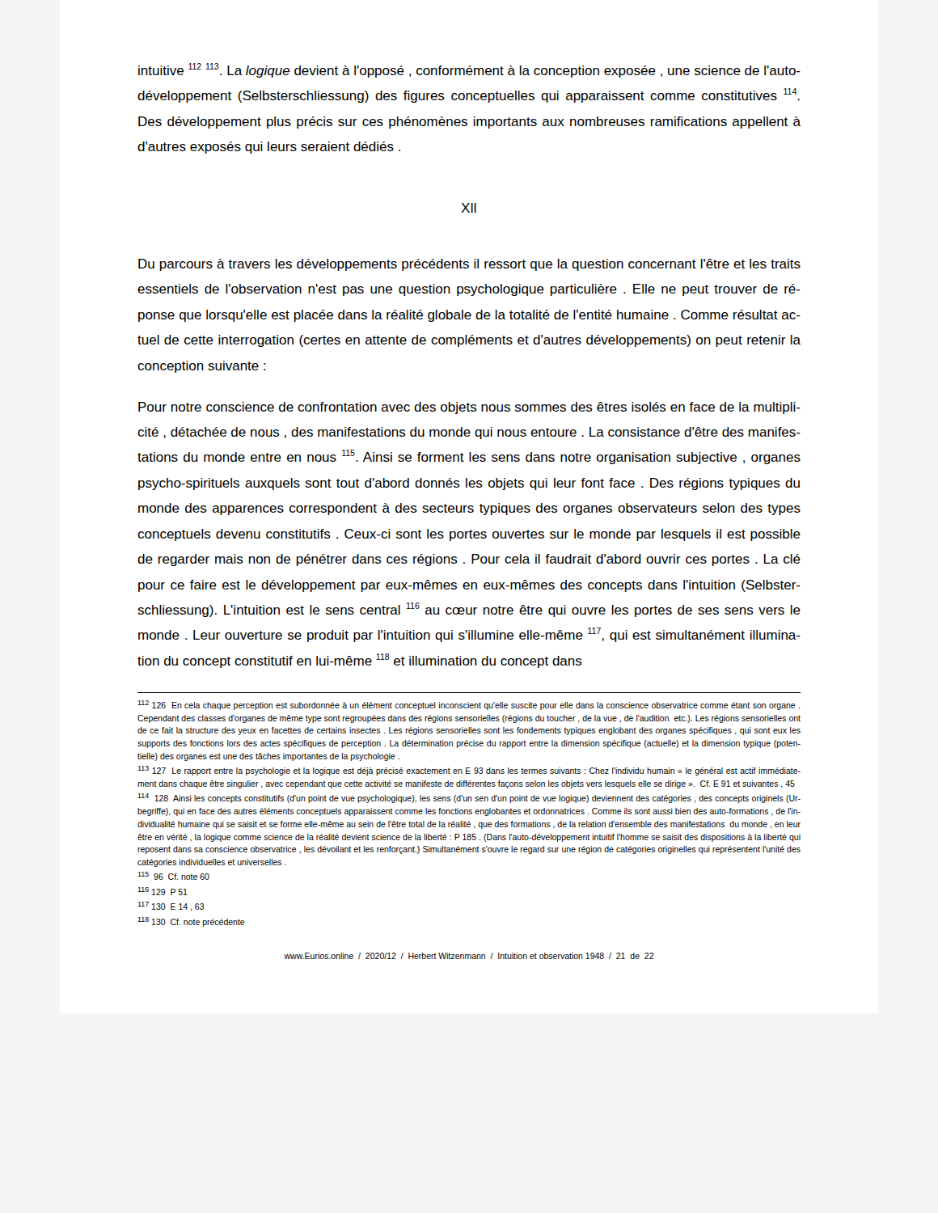intuitive 112 113. La logique devient à l'opposé , conformément à la conception exposée , une science de l'auto-développement (Selbsterschliessung) des figures conceptuelles qui apparaissent comme constitutives 114. Des développement plus précis sur ces phénomènes importants aux nombreuses ramifications appellent à d'autres exposés qui leurs seraient dédiés .
Xll
Du parcours à travers les développements précédents il ressort que la question concernant l'être et les traits essentiels de l'observation n'est pas une question psychologique particulière . Elle ne peut trouver de réponse que lorsqu'elle est placée dans la réalité globale de la totalité de l'entité humaine . Comme résultat actuel de cette interrogation (certes en attente de compléments et d'autres développements) on peut retenir la conception suivante :
Pour notre conscience de confrontation avec des objets nous sommes des êtres isolés en face de la multiplicité , détachée de nous , des manifestations du monde qui nous entoure . La consistance d'être des manifestations du monde entre en nous 115. Ainsi se forment les sens dans notre organisation subjective , organes psycho-spirituels auxquels sont tout d'abord donnés les objets qui leur font face . Des régions typiques du monde des apparences correspondent à des secteurs typiques des organes observateurs selon des types conceptuels devenu constitutifs . Ceux-ci sont les portes ouvertes sur le monde par lesquels il est possible de regarder mais non de pénétrer dans ces régions . Pour cela il faudrait d'abord ouvrir ces portes . La clé pour ce faire est le développement par eux-mêmes en eux-mêmes des concepts dans l'intuition (Selbsterschliessung). L'intuition est le sens central 116 au cœur notre être qui ouvre les portes de ses sens vers le monde . Leur ouverture se produit par l'intuition qui s'illumine elle-même 117, qui est simultanément illumination du concept constitutif en lui-même 118 et illumination du concept dans
112 126 En cela chaque perception est subordonnée à un élément conceptuel inconscient qu'elle suscite pour elle dans la conscience observatrice comme étant son organe . Cependant des classes d'organes de même type sont regroupées dans des régions sensorielles (régions du toucher , de la vue , de l'audition etc.). Les régions sensorielles ont de ce fait la structure des yeux en facettes de certains insectes . Les régions sensorielles sont les fondements typiques englobant des organes spécifiques , qui sont eux les supports des fonctions lors des actes spécifiques de perception . La détermination précise du rapport entre la dimension spécifique (actuelle) et la dimension typique (potentielle) des organes est une des tâches importantes de la psychologie .
113 127 Le rapport entre la psychologie et la logique est déjà précisé exactement en E 93 dans les termes suivants : Chez l'individu humain « le général est actif immédiatement dans chaque être singulier , avec cependant que cette activité se manifeste de différentes façons selon les objets vers lesquels elle se dirige ». Cf. E 91 et suivantes , 45
114 128 Ainsi les concepts constitutifs (d'un point de vue psychologique), les sens (d'un sen d'un point de vue logique) deviennent des catégories , des concepts originels (Urbegriffe), qui en face des autres éléments conceptuels apparaissent comme les fonctions englobantes et ordonnatrices . Comme ils sont aussi bien des auto-formations , de l'individualité humaine qui se saisit et se forme elle-même au sein de l'être total de la réalité , que des formations , de la relation d'ensemble des manifestations du monde , en leur être en vérité , la logique comme science de la réalité devient science de la liberté : P 185 . (Dans l'auto-développement intuitif l'homme se saisit des dispositions à la liberté qui reposent dans sa conscience observatrice , les dévoilant et les renforçant.) Simultanément s'ouvre le regard sur une région de catégories originelles qui représentent l'unité des catégories individuelles et universelles .
115 96 Cf. note 60
116 129 P 51
117 130 E 14 , 63
118 130 Cf. note précédente
www.Eurios.online / 2020/12 / Herbert Witzenmann / Intuition et observation 1948 / 21 de 22